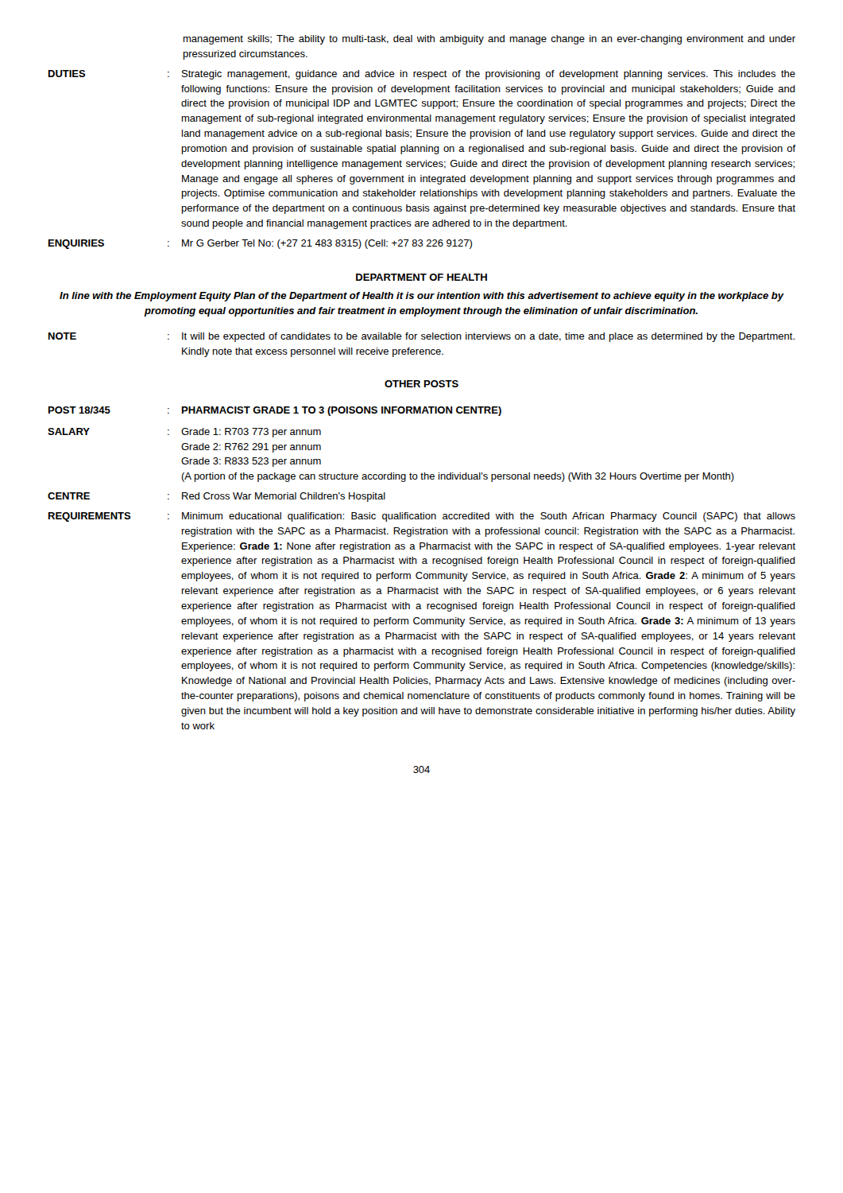management skills; The ability to multi-task, deal with ambiguity and manage change in an ever-changing environment and under pressurized circumstances.
| DUTIES | : | Strategic management, guidance and advice in respect of the provisioning of development planning services. This includes the following functions: Ensure the provision of development facilitation services to provincial and municipal stakeholders; Guide and direct the provision of municipal IDP and LGMTEC support; Ensure the coordination of special programmes and projects; Direct the management of sub-regional integrated environmental management regulatory services; Ensure the provision of specialist integrated land management advice on a sub-regional basis; Ensure the provision of land use regulatory support services. Guide and direct the promotion and provision of sustainable spatial planning on a regionalised and sub-regional basis. Guide and direct the provision of development planning intelligence management services; Guide and direct the provision of development planning research services; Manage and engage all spheres of government in integrated development planning and support services through programmes and projects. Optimise communication and stakeholder relationships with development planning stakeholders and partners. Evaluate the performance of the department on a continuous basis against pre-determined key measurable objectives and standards. Ensure that sound people and financial management practices are adhered to in the department. |
| ENQUIRIES | : | Mr G Gerber Tel No: (+27 21 483 8315) (Cell: +27 83 226 9127) |
DEPARTMENT OF HEALTH
In line with the Employment Equity Plan of the Department of Health it is our intention with this advertisement to achieve equity in the workplace by promoting equal opportunities and fair treatment in employment through the elimination of unfair discrimination.
| NOTE | : | It will be expected of candidates to be available for selection interviews on a date, time and place as determined by the Department. Kindly note that excess personnel will receive preference. |
OTHER POSTS
| POST 18/345 | : | PHARMACIST GRADE 1 TO 3 (POISONS INFORMATION CENTRE) |
| SALARY | : | Grade 1: R703 773 per annum Grade 2: R762 291 per annum Grade 3: R833 523 per annum (A portion of the package can structure according to the individual's personal needs) (With 32 Hours Overtime per Month) |
| CENTRE | : | Red Cross War Memorial Children's Hospital |
| REQUIREMENTS | : | Minimum educational qualification: Basic qualification accredited with the South African Pharmacy Council (SAPC) that allows registration with the SAPC as a Pharmacist. Registration with a professional council: Registration with the SAPC as a Pharmacist. Experience: Grade 1: None after registration as a Pharmacist with the SAPC in respect of SA-qualified employees. 1-year relevant experience after registration as a Pharmacist with a recognised foreign Health Professional Council in respect of foreign-qualified employees, of whom it is not required to perform Community Service, as required in South Africa. Grade 2 : A minimum of 5 years relevant experience after registration as a Pharmacist with the SAPC in respect of SA-qualified employees, or 6 years relevant experience after registration as Pharmacist with a recognised foreign Health Professional Council in respect of foreign-qualified employees, of whom it is not required to perform Community Service, as required in South Africa. Grade 3: A minimum of 13 years relevant experience after registration as a Pharmacist with the SAPC in respect of SA-qualified employees, or 14 years relevant experience after registration as a pharmacist with a recognised foreign Health Professional Council in respect of foreign-qualified employees, of whom it is not required to perform Community Service, as required in South Africa. Competencies (knowledge/skills): Knowledge of National and Provincial Health Policies, Pharmacy Acts and Laws. Extensive knowledge of medicines (including over-the-counter preparations), poisons and chemical nomenclature of constituents of products commonly found in homes. Training will be given but the incumbent will hold a key position and will have to demonstrate considerable initiative in performing his/her duties. Ability to work |
304